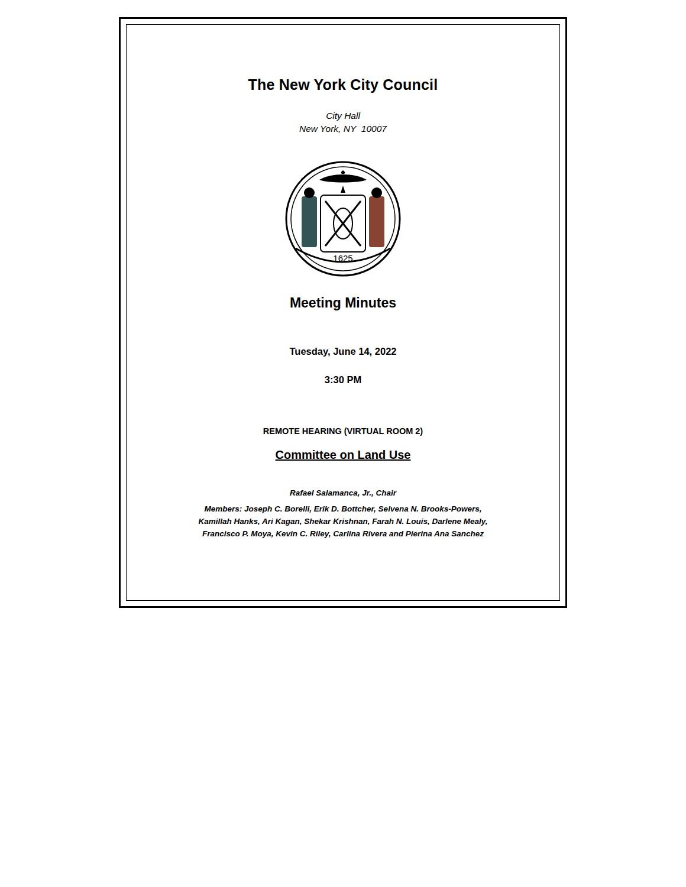The New York City Council
City Hall
New York, NY 10007
Meeting Minutes
Tuesday, June 14, 2022
3:30 PM
REMOTE HEARING (VIRTUAL ROOM 2)
Committee on Land Use
Rafael Salamanca, Jr., Chair
Members: Joseph C. Borelli, Erik D. Bottcher, Selvena N. Brooks-Powers,
Kamillah Hanks, Ari Kagan, Shekar Krishnan, Farah N. Louis, Darlene Mealy,
Francisco P. Moya, Kevin C. Riley, Carlina Rivera and Pierina Ana Sanchez